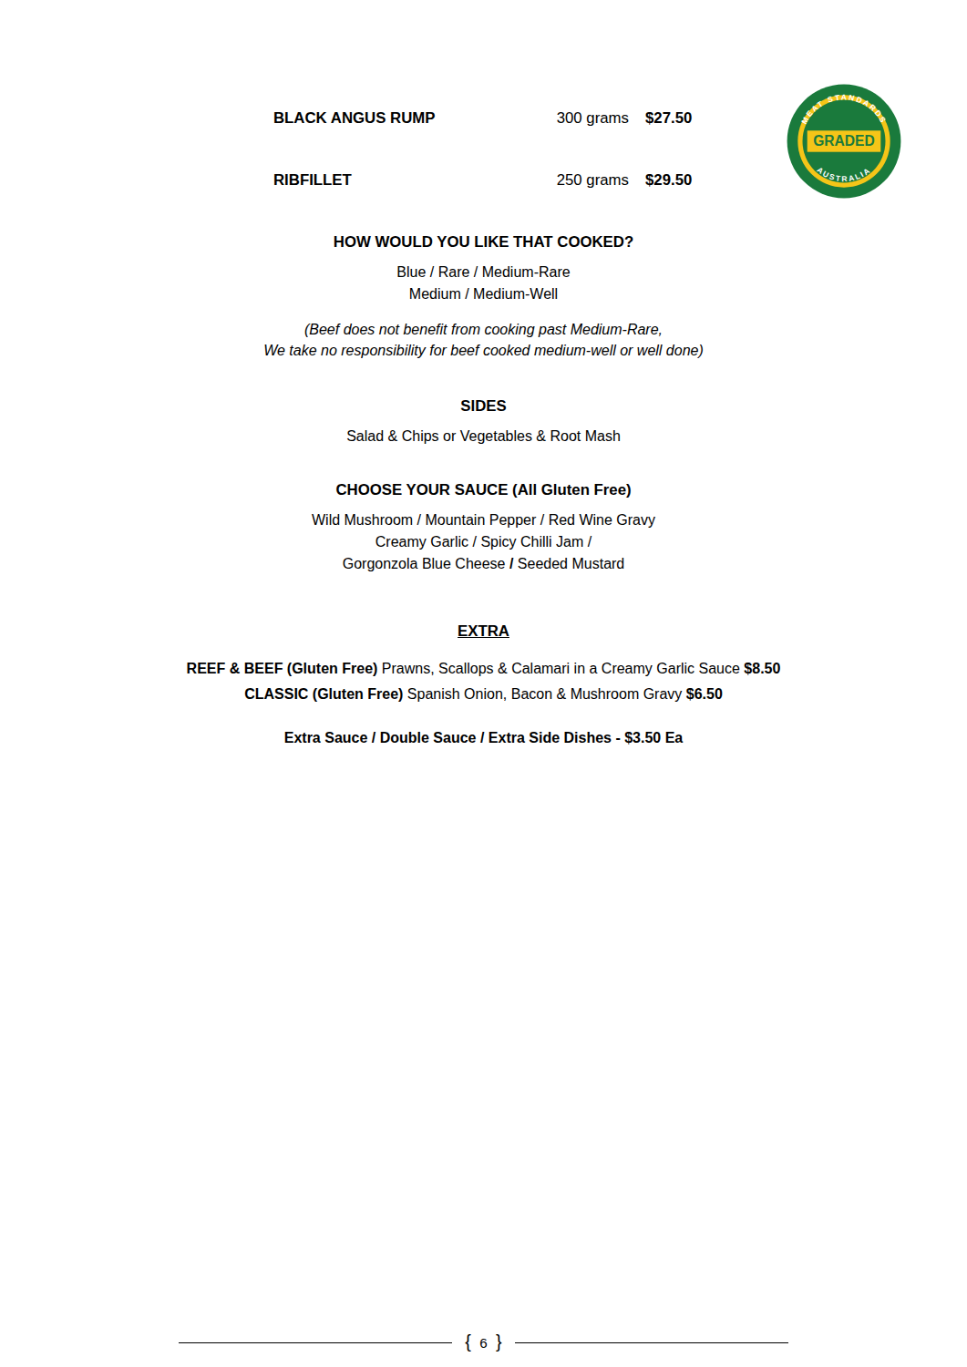GRADED MEAT STANDARDS AUSTRALIA
BLACK ANGUS RUMP 300 grams $27.50
RIBFILLET 250 grams $29.50
HOW WOULD YOU LIKE THAT COOKED?
Blue / Rare / Medium-Rare
Medium / Medium-Well
(Beef does not benefit from cooking past Medium-Rare,
We take no responsibility for beef cooked medium-well or well done)
SIDES
Salad & Chips or Vegetables & Root Mash
CHOOSE YOUR SAUCE (All Gluten Free)
Wild Mushroom / Mountain Pepper / Red Wine Gravy
Creamy Garlic / Spicy Chilli Jam /
Gorgonzola Blue Cheese / Seeded Mustard
EXTRA
REEF & BEEF (Gluten Free) Prawns, Scallops & Calamari in a Creamy Garlic Sauce $8.50
CLASSIC (Gluten Free) Spanish Onion, Bacon & Mushroom Gravy $6.50
Extra Sauce / Double Sauce / Extra Side Dishes - $3.50 Ea
6